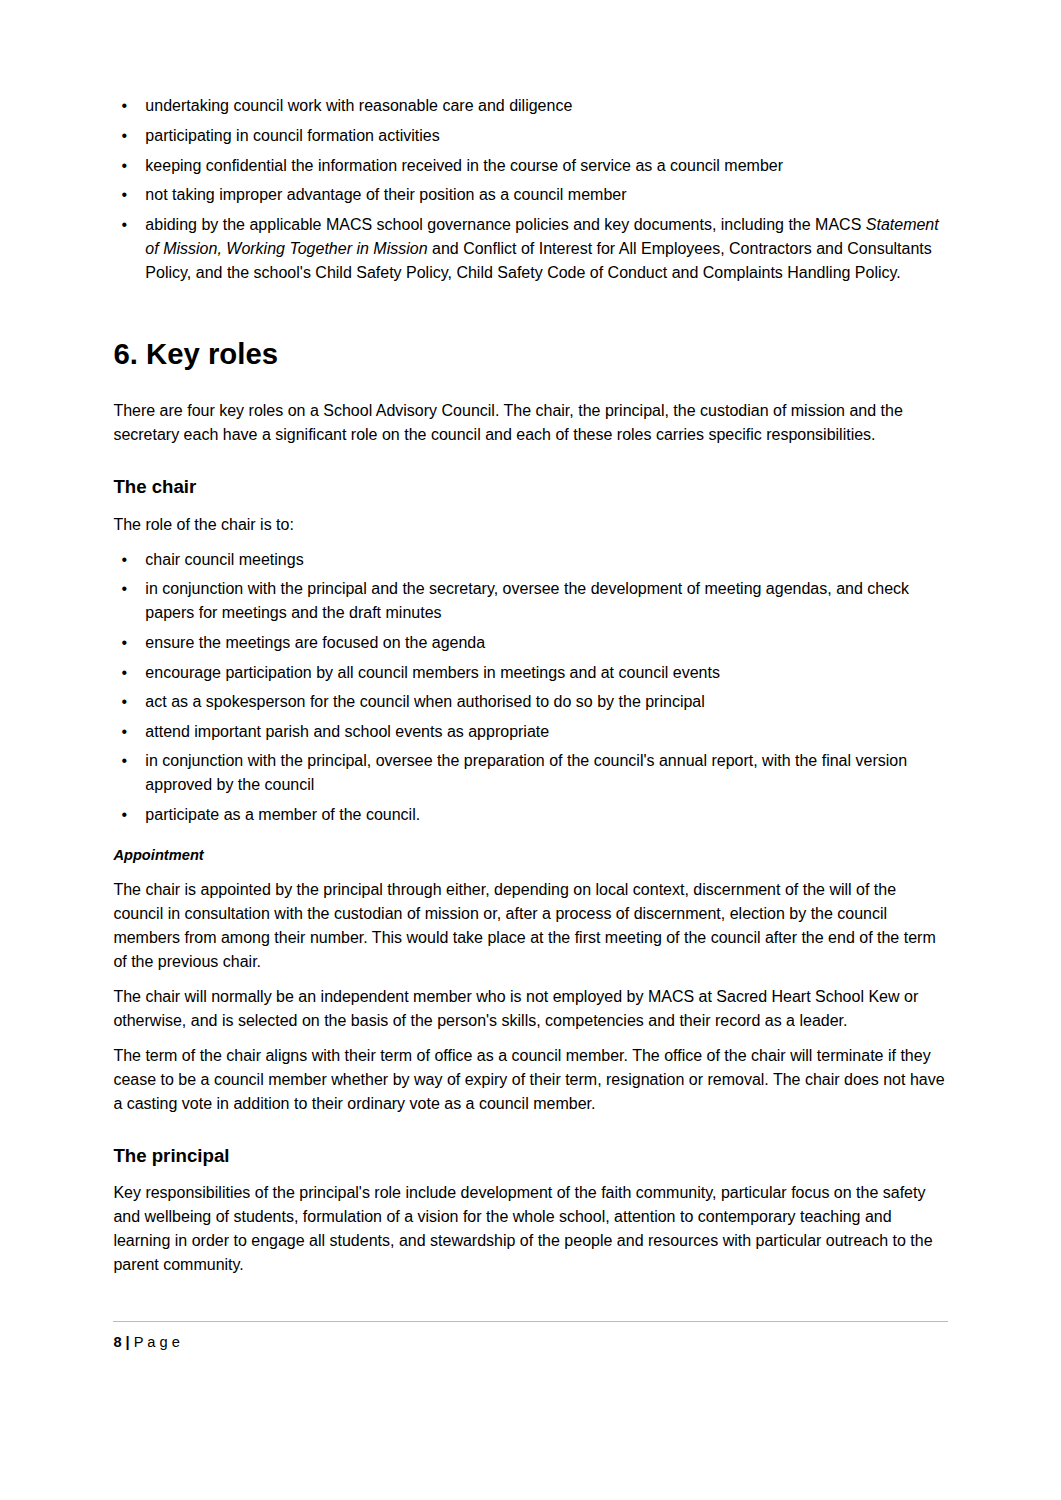undertaking council work with reasonable care and diligence
participating in council formation activities
keeping confidential the information received in the course of service as a council member
not taking improper advantage of their position as a council member
abiding by the applicable MACS school governance policies and key documents, including the MACS Statement of Mission, Working Together in Mission and Conflict of Interest for All Employees, Contractors and Consultants Policy, and the school's Child Safety Policy, Child Safety Code of Conduct and Complaints Handling Policy.
6. Key roles
There are four key roles on a School Advisory Council. The chair, the principal, the custodian of mission and the secretary each have a significant role on the council and each of these roles carries specific responsibilities.
The chair
The role of the chair is to:
chair council meetings
in conjunction with the principal and the secretary, oversee the development of meeting agendas, and check papers for meetings and the draft minutes
ensure the meetings are focused on the agenda
encourage participation by all council members in meetings and at council events
act as a spokesperson for the council when authorised to do so by the principal
attend important parish and school events as appropriate
in conjunction with the principal, oversee the preparation of the council's annual report, with the final version approved by the council
participate as a member of the council.
Appointment
The chair is appointed by the principal through either, depending on local context, discernment of the will of the council in consultation with the custodian of mission or, after a process of discernment, election by the council members from among their number. This would take place at the first meeting of the council after the end of the term of the previous chair.
The chair will normally be an independent member who is not employed by MACS at Sacred Heart School Kew or otherwise, and is selected on the basis of the person's skills, competencies and their record as a leader.
The term of the chair aligns with their term of office as a council member. The office of the chair will terminate if they cease to be a council member whether by way of expiry of their term, resignation or removal. The chair does not have a casting vote in addition to their ordinary vote as a council member.
The principal
Key responsibilities of the principal's role include development of the faith community, particular focus on the safety and wellbeing of students, formulation of a vision for the whole school, attention to contemporary teaching and learning in order to engage all students, and stewardship of the people and resources with particular outreach to the parent community.
8 | P a g e